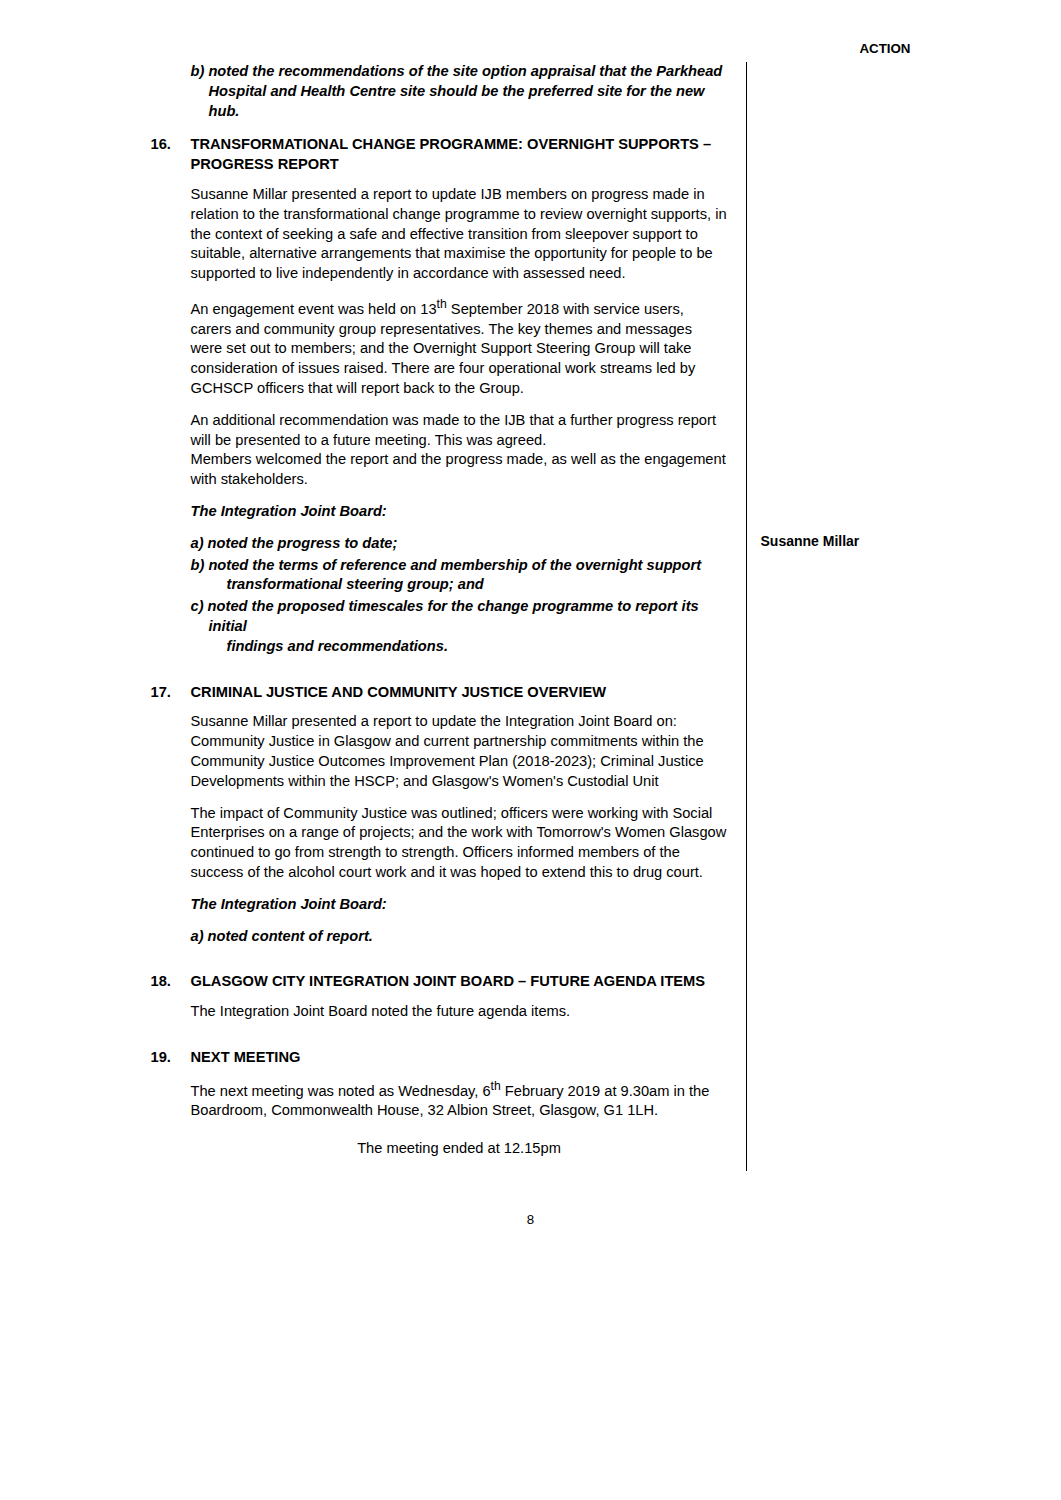ACTION
b) noted the recommendations of the site option appraisal that the Parkhead Hospital and Health Centre site should be the preferred site for the new hub.
16.
Transformational Change Programme: Overnight Supports – Progress Report
Susanne Millar presented a report to update IJB members on progress made in relation to the transformational change programme to review overnight supports, in the context of seeking a safe and effective transition from sleepover support to suitable, alternative arrangements that maximise the opportunity for people to be supported to live independently in accordance with assessed need.
An engagement event was held on 13th September 2018 with service users, carers and community group representatives. The key themes and messages were set out to members; and the Overnight Support Steering Group will take consideration of issues raised. There are four operational work streams led by GCHSCP officers that will report back to the Group.
An additional recommendation was made to the IJB that a further progress report will be presented to a future meeting. This was agreed.
Members welcomed the report and the progress made, as well as the engagement with stakeholders.
The Integration Joint Board:
a) noted the progress to date;
b) noted the terms of reference and membership of the overnight support transformational steering group; and
c) noted the proposed timescales for the change programme to report its initial findings and recommendations.
17.
Criminal Justice and Community Justice Overview
Susanne Millar presented a report to update the Integration Joint Board on: Community Justice in Glasgow and current partnership commitments within the Community Justice Outcomes Improvement Plan (2018-2023); Criminal Justice Developments within the HSCP; and Glasgow's Women's Custodial Unit
The impact of Community Justice was outlined; officers were working with Social Enterprises on a range of projects; and the work with Tomorrow's Women Glasgow continued to go from strength to strength. Officers informed members of the success of the alcohol court work and it was hoped to extend this to drug court.
The Integration Joint Board:
a) noted content of report.
18.
Glasgow City Integration Joint Board – Future Agenda Items
The Integration Joint Board noted the future agenda items.
19.
Next Meeting
The next meeting was noted as Wednesday, 6th February 2019 at 9.30am in the Boardroom, Commonwealth House, 32 Albion Street, Glasgow, G1 1LH.
The meeting ended at 12.15pm
Susanne Millar
8